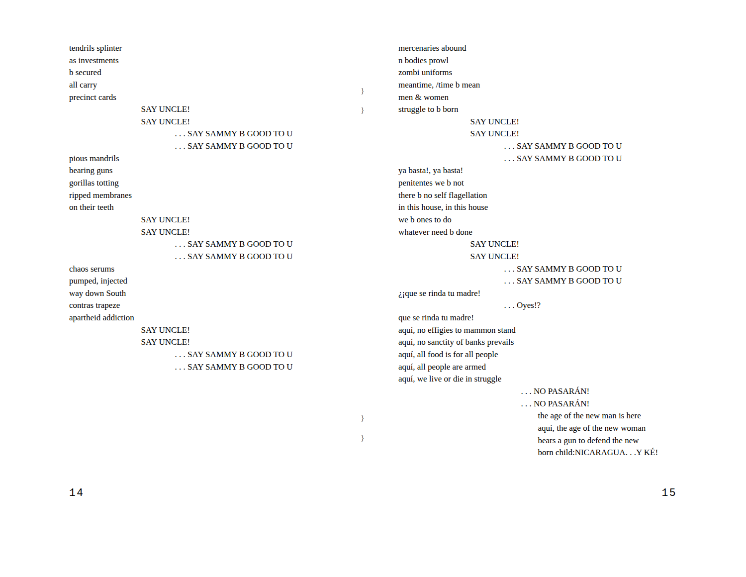}}
}}
tendrils splinter
as investments
b secured
all carry
precinct cards
SAY UNCLE!
SAY UNCLE!
. . . SAY SAMMY B GOOD TO U
. . . SAY SAMMY B GOOD TO U
pious mandrils
bearing guns
gorillas totting
ripped membranes
on their teeth
SAY UNCLE!
SAY UNCLE!
. . . SAY SAMMY B GOOD TO U
. . . SAY SAMMY B GOOD TO U
chaos serums
pumped, injected
way down South
contras trapeze
apartheid addiction
SAY UNCLE!
SAY UNCLE!
. . . SAY SAMMY B GOOD TO U
. . . SAY SAMMY B GOOD TO U
14
mercenaries abound
n bodies prowl
zombi uniforms
meantime, /time b mean
men & women
struggle to b born
SAY UNCLE!
SAY UNCLE!
. . . SAY SAMMY B GOOD TO U
. . . SAY SAMMY B GOOD TO U
ya basta!, ya basta!
penitentes we b not
there b no self flagellation
in this house, in this house
we b ones to do
whatever need b done
SAY UNCLE!
SAY UNCLE!
. . . SAY SAMMY B GOOD TO U
. . . SAY SAMMY B GOOD TO U
¿¡que se rinda tu madre!
. . . Oyes!?
que se rinda tu madre!
aquí, no effigies to mammon stand
aquí, no sanctity of banks prevails
aquí, all food is for all people
aquí, all people are armed
aquí, we live or die in struggle
. . . NO PASARÁN!
. . . NO PASARÁN!
the age of the new man is here
aquí, the age of the new woman
bears a gun to defend the new
born child:NICARAGUA. . .Y KÉ!
15